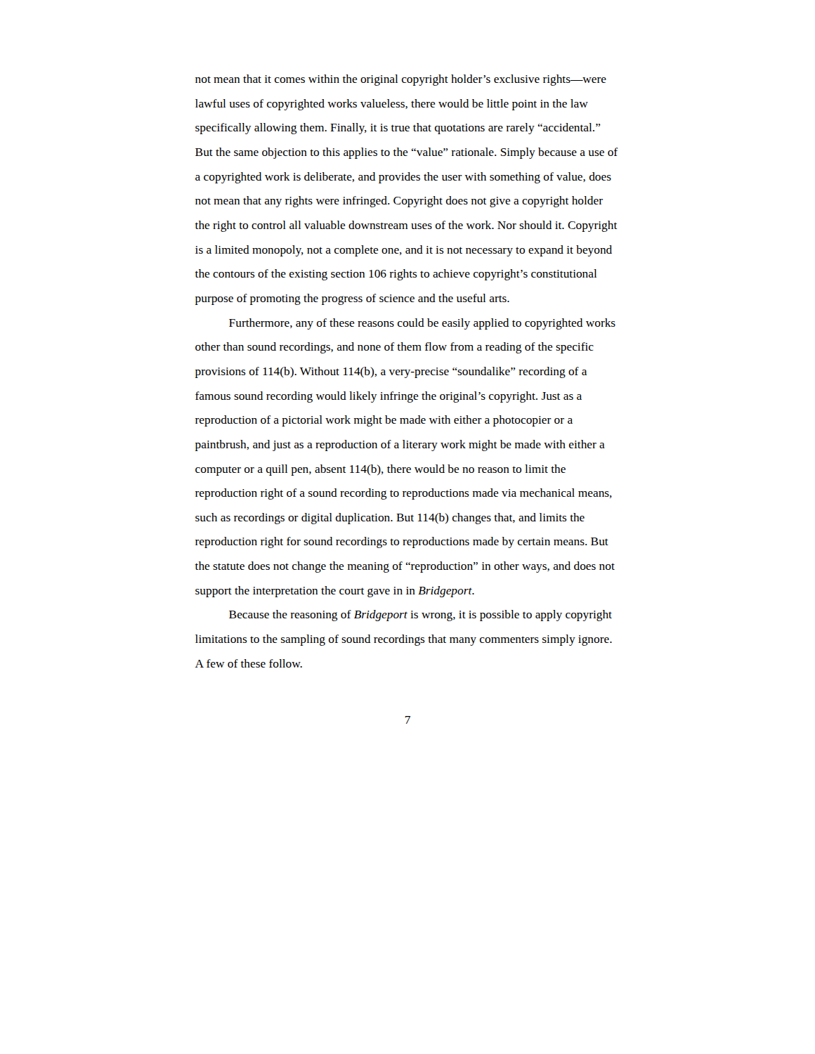not mean that it comes within the original copyright holder’s exclusive rights—were lawful uses of copyrighted works valueless, there would be little point in the law specifically allowing them. Finally, it is true that quotations are rarely “accidental.” But the same objection to this applies to the “value” rationale. Simply because a use of a copyrighted work is deliberate, and provides the user with something of value, does not mean that any rights were infringed. Copyright does not give a copyright holder the right to control all valuable downstream uses of the work. Nor should it. Copyright is a limited monopoly, not a complete one, and it is not necessary to expand it beyond the contours of the existing section 106 rights to achieve copyright’s constitutional purpose of promoting the progress of science and the useful arts.
Furthermore, any of these reasons could be easily applied to copyrighted works other than sound recordings, and none of them flow from a reading of the specific provisions of 114(b). Without 114(b), a very-precise “soundalike” recording of a famous sound recording would likely infringe the original’s copyright. Just as a reproduction of a pictorial work might be made with either a photocopier or a paintbrush, and just as a reproduction of a literary work might be made with either a computer or a quill pen, absent 114(b), there would be no reason to limit the reproduction right of a sound recording to reproductions made via mechanical means, such as recordings or digital duplication. But 114(b) changes that, and limits the reproduction right for sound recordings to reproductions made by certain means. But the statute does not change the meaning of “reproduction” in other ways, and does not support the interpretation the court gave in in Bridgeport.
Because the reasoning of Bridgeport is wrong, it is possible to apply copyright limitations to the sampling of sound recordings that many commenters simply ignore. A few of these follow.
7